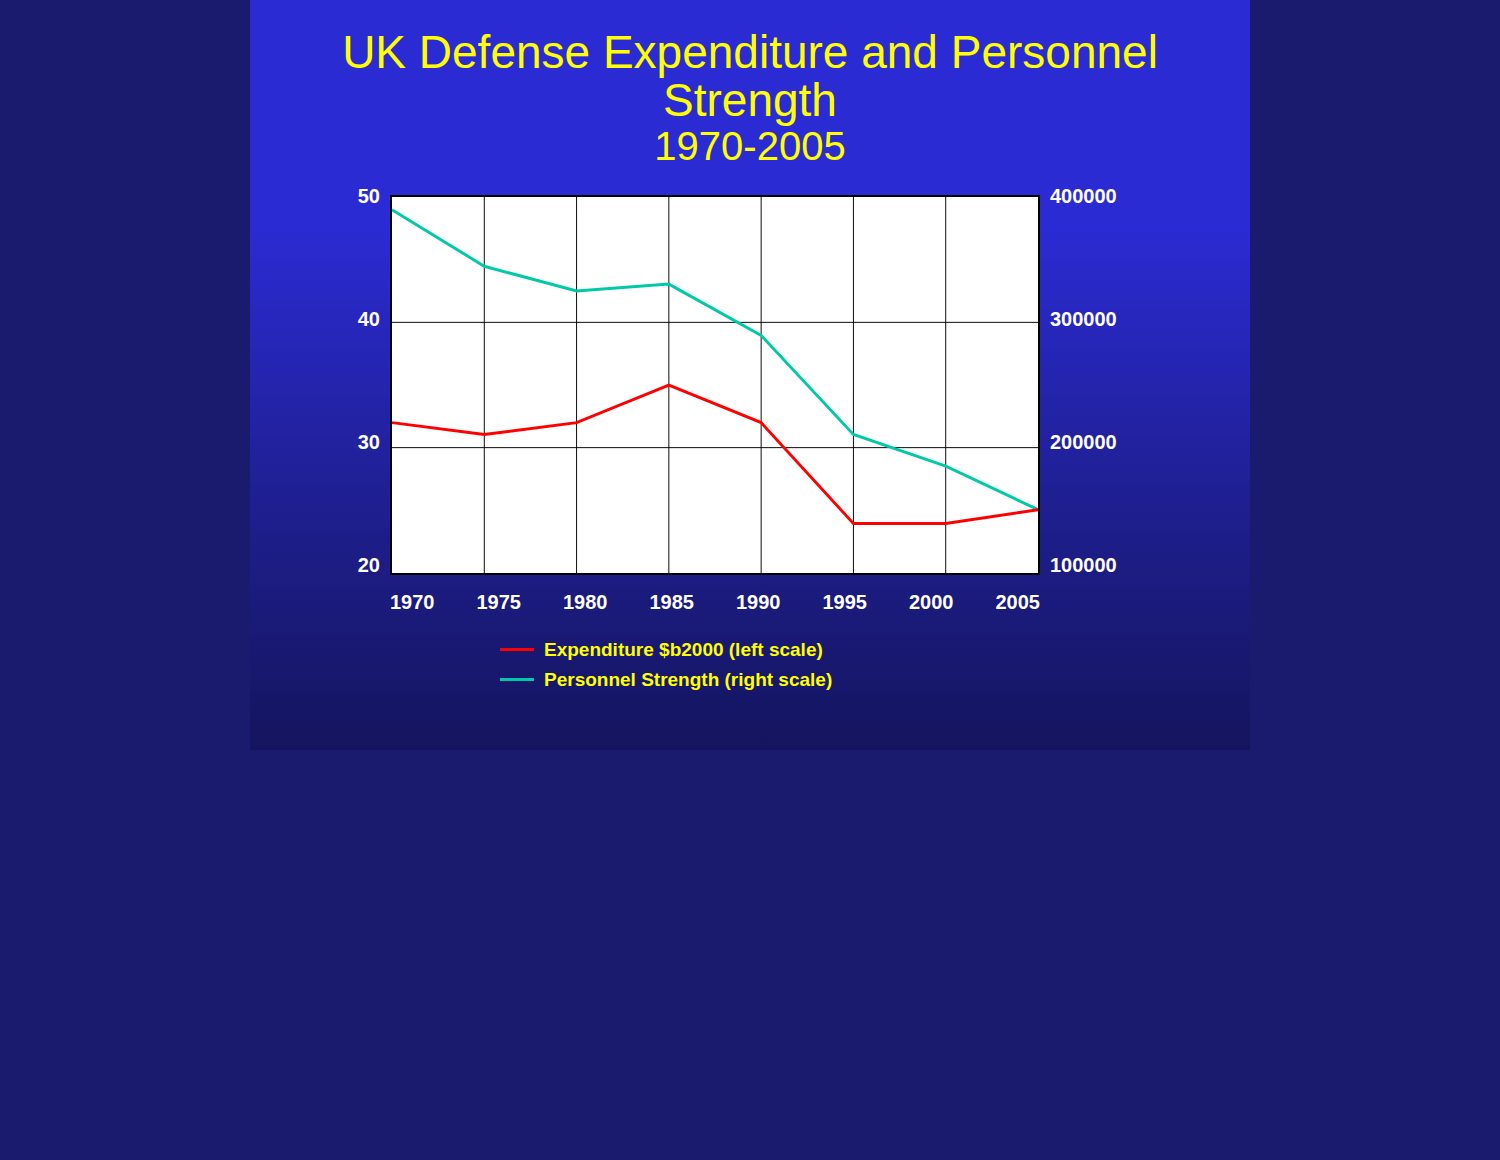UK Defense Expenditure and Personnel Strength 1970-2005
50
40
30
20
400000
300000
200000
100000
1970 1975 1980 1985 1990 1995 2000 2005
Expenditure $b2000 (left scale)
Personnel Strength (right scale)